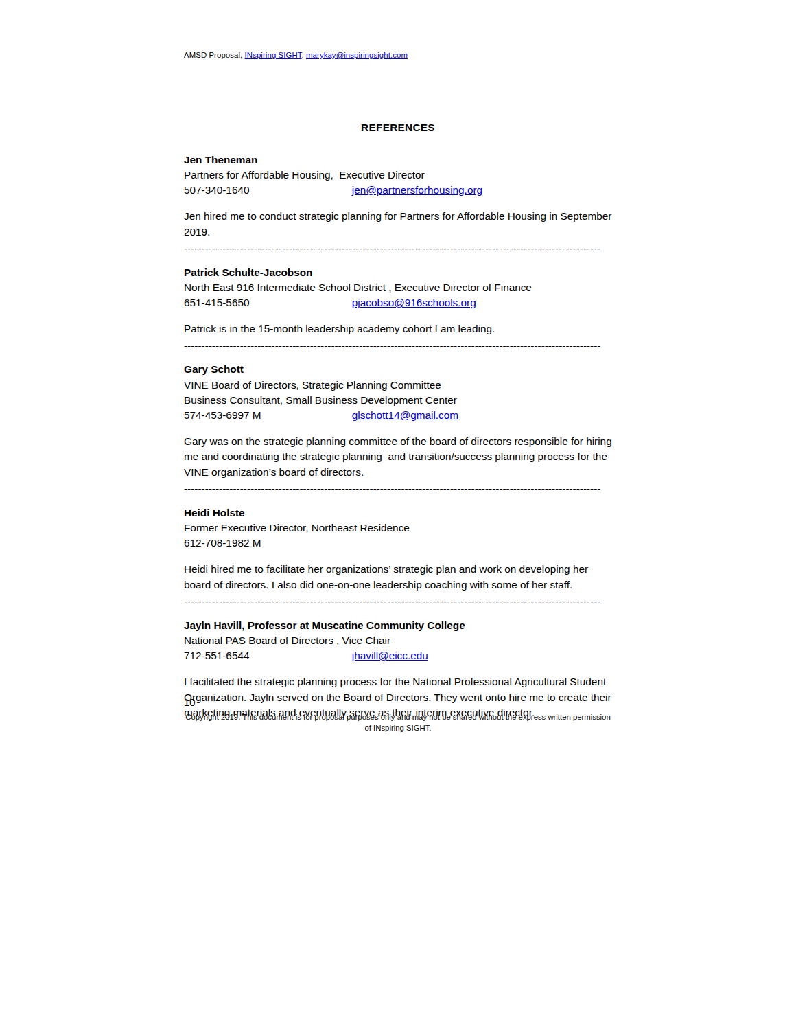AMSD Proposal, INspiring SIGHT, marykay@inspiringsight.com
REFERENCES
Jen Theneman
Partners for Affordable Housing, Executive Director
507-340-1640 jen@partnersforhousing.org
Jen hired me to conduct strategic planning for Partners for Affordable Housing in September 2019.
-----------------------------------------------------------------------------------------------------------------------
Patrick Schulte-Jacobson
North East 916 Intermediate School District , Executive Director of Finance
651-415-5650 pjacobso@916schools.org
Patrick is in the 15-month leadership academy cohort I am leading.
-----------------------------------------------------------------------------------------------------------------------
Gary Schott
VINE Board of Directors, Strategic Planning Committee
Business Consultant, Small Business Development Center
574-453-6997 M glschott14@gmail.com
Gary was on the strategic planning committee of the board of directors responsible for hiring me and coordinating the strategic planning and transition/success planning process for the VINE organization’s board of directors.
-----------------------------------------------------------------------------------------------------------------------
Heidi Holste
Former Executive Director, Northeast Residence
612-708-1982 M
Heidi hired me to facilitate her organizations’ strategic plan and work on developing her board of directors. I also did one-on-one leadership coaching with some of her staff.
-----------------------------------------------------------------------------------------------------------------------
Jayln Havill, Professor at Muscatine Community College
National PAS Board of Directors , Vice Chair
712-551-6544 jhavill@eicc.edu
I facilitated the strategic planning process for the National Professional Agricultural Student Organization. Jayln served on the Board of Directors. They went onto hire me to create their marketing materials and eventually serve as their interim executive director.
10
Copyright 2019. This document is for proposal purposes only and may not be shared without the express written permission of INspiring SIGHT.